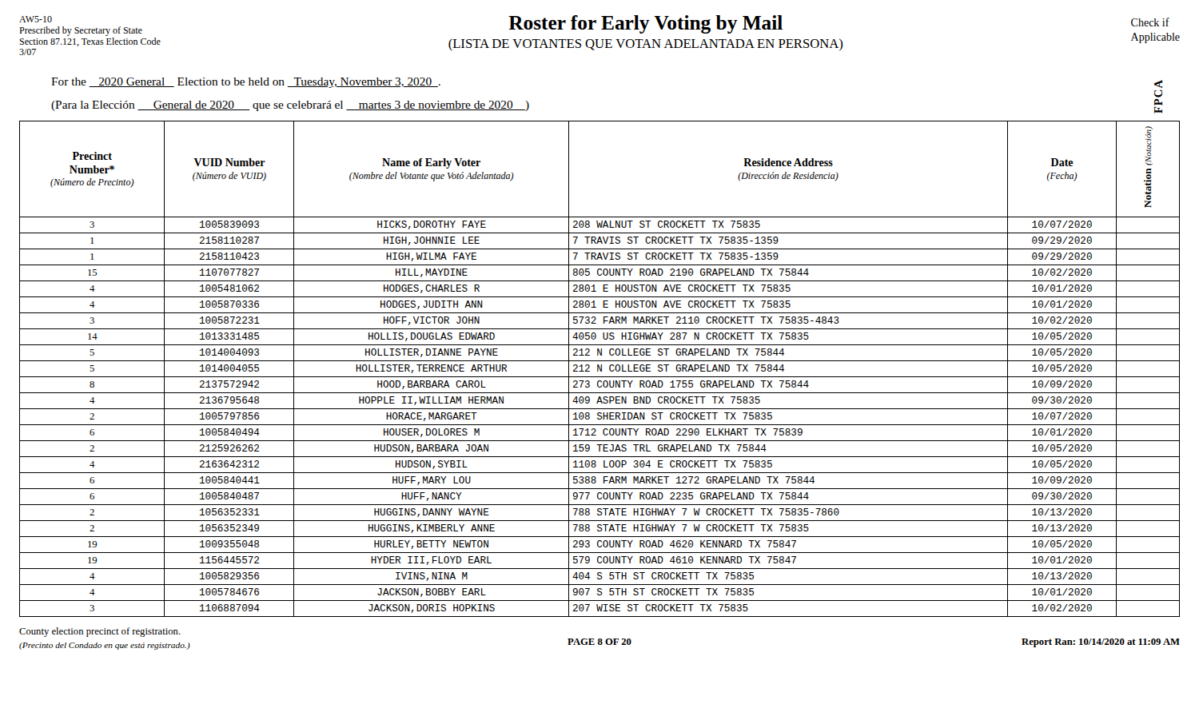AW5-10
Prescribed by Secretary of State
Section 87.121, Texas Election Code
3/07
Roster for Early Voting by Mail
(LISTA DE VOTANTES QUE VOTAN ADELANTADA EN PERSONA)
Check if
Applicable
For the 2020 General Election to be held on Tuesday, November 3, 2020 .
(Para la Elección General de 2020 que se celebrará el martes 3 de noviembre de 2020 )
FPCA
| Precinct Number* (Número de Precinto) | VUID Number (Número de VUID) | Name of Early Voter (Nombre del Votante que Votó Adelantada) | Residence Address (Dirección de Residencia) | Date (Fecha) | Notation (Notación) |
| --- | --- | --- | --- | --- | --- |
| 3 | 1005839093 | HICKS,DOROTHY FAYE | 208 WALNUT ST CROCKETT TX 75835 | 10/07/2020 | |
| 1 | 2158110287 | HIGH,JOHNNIE LEE | 7 TRAVIS ST CROCKETT TX 75835-1359 | 09/29/2020 | |
| 1 | 2158110423 | HIGH,WILMA FAYE | 7 TRAVIS ST CROCKETT TX 75835-1359 | 09/29/2020 | |
| 15 | 1107077827 | HILL,MAYDINE | 805 COUNTY ROAD 2190 GRAPELAND TX 75844 | 10/02/2020 | |
| 4 | 1005481062 | HODGES,CHARLES R | 2801 E HOUSTON AVE CROCKETT TX 75835 | 10/01/2020 | |
| 4 | 1005870336 | HODGES,JUDITH ANN | 2801 E HOUSTON AVE CROCKETT TX 75835 | 10/01/2020 | |
| 3 | 1005872231 | HOFF,VICTOR JOHN | 5732 FARM MARKET 2110 CROCKETT TX 75835-4843 | 10/02/2020 | |
| 14 | 1013331485 | HOLLIS,DOUGLAS EDWARD | 4050 US HIGHWAY 287 N CROCKETT TX 75835 | 10/05/2020 | |
| 5 | 1014004093 | HOLLISTER,DIANNE PAYNE | 212 N COLLEGE ST GRAPELAND TX 75844 | 10/05/2020 | |
| 5 | 1014004055 | HOLLISTER,TERRENCE ARTHUR | 212 N COLLEGE ST GRAPELAND TX 75844 | 10/05/2020 | |
| 8 | 2137572942 | HOOD,BARBARA CAROL | 273 COUNTY ROAD 1755 GRAPELAND TX 75844 | 10/09/2020 | |
| 4 | 2136795648 | HOPPLE II,WILLIAM HERMAN | 409 ASPEN BND CROCKETT TX 75835 | 09/30/2020 | |
| 2 | 1005797856 | HORACE,MARGARET | 108 SHERIDAN ST CROCKETT TX 75835 | 10/07/2020 | |
| 6 | 1005840494 | HOUSER,DOLORES M | 1712 COUNTY ROAD 2290 ELKHART TX 75839 | 10/01/2020 | |
| 2 | 2125926262 | HUDSON,BARBARA JOAN | 159 TEJAS TRL GRAPELAND TX 75844 | 10/05/2020 | |
| 4 | 2163642312 | HUDSON,SYBIL | 1108 LOOP 304 E CROCKETT TX 75835 | 10/05/2020 | |
| 6 | 1005840441 | HUFF,MARY LOU | 5388 FARM MARKET 1272 GRAPELAND TX 75844 | 10/09/2020 | |
| 6 | 1005840487 | HUFF,NANCY | 977 COUNTY ROAD 2235 GRAPELAND TX 75844 | 09/30/2020 | |
| 2 | 1056352331 | HUGGINS,DANNY WAYNE | 788 STATE HIGHWAY 7 W CROCKETT TX 75835-7860 | 10/13/2020 | |
| 2 | 1056352349 | HUGGINS,KIMBERLY ANNE | 788 STATE HIGHWAY 7 W CROCKETT TX 75835 | 10/13/2020 | |
| 19 | 1009355048 | HURLEY,BETTY NEWTON | 293 COUNTY ROAD 4620 KENNARD TX 75847 | 10/05/2020 | |
| 19 | 1156445572 | HYDER III,FLOYD EARL | 579 COUNTY ROAD 4610 KENNARD TX 75847 | 10/01/2020 | |
| 4 | 1005829356 | IVINS,NINA M | 404 S 5TH ST CROCKETT TX 75835 | 10/13/2020 | |
| 4 | 1005784676 | JACKSON,BOBBY EARL | 907 S 5TH ST CROCKETT TX 75835 | 10/01/2020 | |
| 3 | 1106887094 | JACKSON,DORIS HOPKINS | 207 WISE ST CROCKETT TX 75835 | 10/02/2020 | |
County election precinct of registration.
(Precinto del Condado en que está registrado.)
PAGE 8 OF 20
Report Ran: 10/14/2020 at 11:09 AM